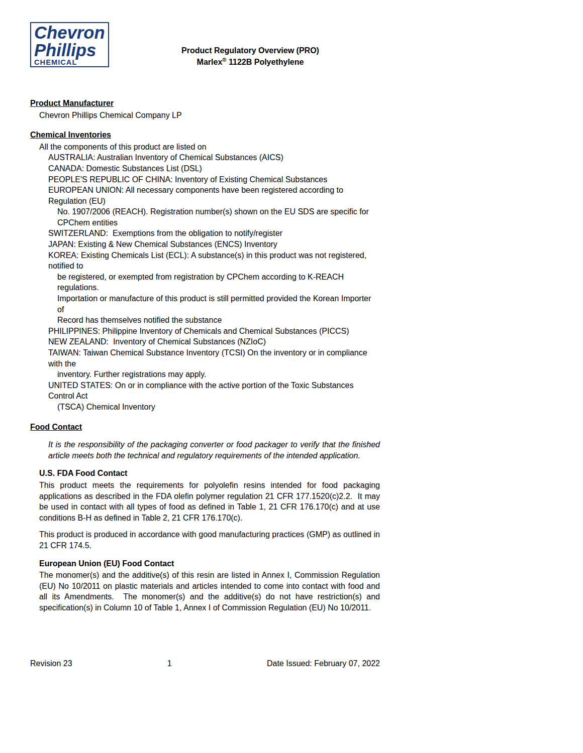Chevron Phillips CHEMICAL
Product Regulatory Overview (PRO)
Marlex® 1122B Polyethylene
Product Manufacturer
Chevron Phillips Chemical Company LP
Chemical Inventories
All the components of this product are listed on
AUSTRALIA: Australian Inventory of Chemical Substances (AICS)
CANADA: Domestic Substances List (DSL)
PEOPLE'S REPUBLIC OF CHINA: Inventory of Existing Chemical Substances
EUROPEAN UNION: All necessary components have been registered according to Regulation (EU)
No. 1907/2006 (REACH). Registration number(s) shown on the EU SDS are specific for
CPChem entities
SWITZERLAND: Exemptions from the obligation to notify/register
JAPAN: Existing & New Chemical Substances (ENCS) Inventory
KOREA: Existing Chemicals List (ECL): A substance(s) in this product was not registered, notified to
be registered, or exempted from registration by CPChem according to K-REACH regulations.
Importation or manufacture of this product is still permitted provided the Korean Importer of
Record has themselves notified the substance
PHILIPPINES: Philippine Inventory of Chemicals and Chemical Substances (PICCS)
NEW ZEALAND: Inventory of Chemical Substances (NZIoC)
TAIWAN: Taiwan Chemical Substance Inventory (TCSI) On the inventory or in compliance with the
inventory. Further registrations may apply.
UNITED STATES: On or in compliance with the active portion of the Toxic Substances Control Act
(TSCA) Chemical Inventory
Food Contact
It is the responsibility of the packaging converter or food packager to verify that the finished article meets both the technical and regulatory requirements of the intended application.
U.S. FDA Food Contact
This product meets the requirements for polyolefin resins intended for food packaging applications as described in the FDA olefin polymer regulation 21 CFR 177.1520(c)2.2. It may be used in contact with all types of food as defined in Table 1, 21 CFR 176.170(c) and at use conditions B-H as defined in Table 2, 21 CFR 176.170(c).
This product is produced in accordance with good manufacturing practices (GMP) as outlined in 21 CFR 174.5.
European Union (EU) Food Contact
The monomer(s) and the additive(s) of this resin are listed in Annex I, Commission Regulation (EU) No 10/2011 on plastic materials and articles intended to come into contact with food and all its Amendments. The monomer(s) and the additive(s) do not have restriction(s) and specification(s) in Column 10 of Table 1, Annex I of Commission Regulation (EU) No 10/2011.
Revision 23 1 Date Issued: February 07, 2022